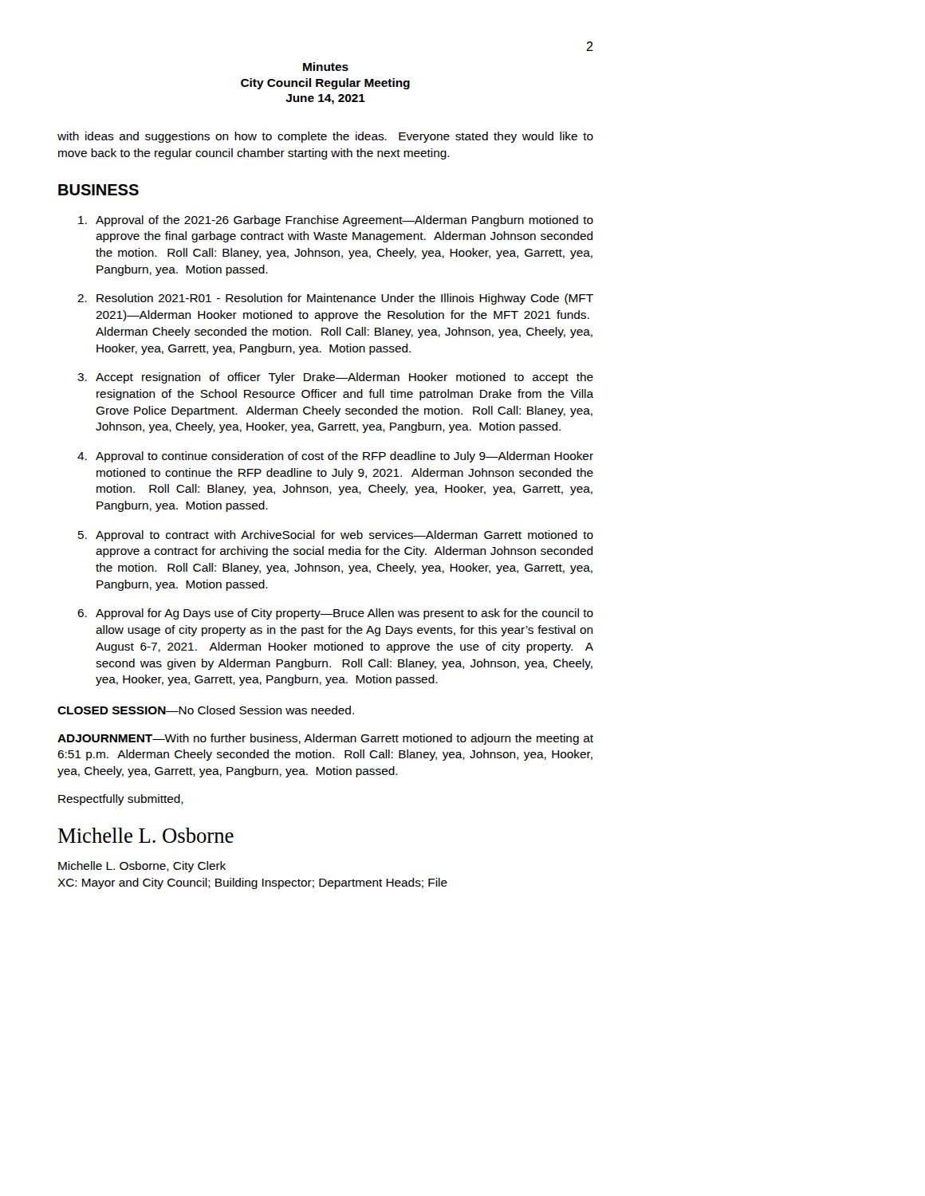2
Minutes
City Council Regular Meeting
June 14, 2021
with ideas and suggestions on how to complete the ideas. Everyone stated they would like to move back to the regular council chamber starting with the next meeting.
BUSINESS
Approval of the 2021-26 Garbage Franchise Agreement—Alderman Pangburn motioned to approve the final garbage contract with Waste Management. Alderman Johnson seconded the motion. Roll Call: Blaney, yea, Johnson, yea, Cheely, yea, Hooker, yea, Garrett, yea, Pangburn, yea. Motion passed.
Resolution 2021-R01 - Resolution for Maintenance Under the Illinois Highway Code (MFT 2021)—Alderman Hooker motioned to approve the Resolution for the MFT 2021 funds. Alderman Cheely seconded the motion. Roll Call: Blaney, yea, Johnson, yea, Cheely, yea, Hooker, yea, Garrett, yea, Pangburn, yea. Motion passed.
Accept resignation of officer Tyler Drake—Alderman Hooker motioned to accept the resignation of the School Resource Officer and full time patrolman Drake from the Villa Grove Police Department. Alderman Cheely seconded the motion. Roll Call: Blaney, yea, Johnson, yea, Cheely, yea, Hooker, yea, Garrett, yea, Pangburn, yea. Motion passed.
Approval to continue consideration of cost of the RFP deadline to July 9—Alderman Hooker motioned to continue the RFP deadline to July 9, 2021. Alderman Johnson seconded the motion. Roll Call: Blaney, yea, Johnson, yea, Cheely, yea, Hooker, yea, Garrett, yea, Pangburn, yea. Motion passed.
Approval to contract with ArchiveSocial for web services—Alderman Garrett motioned to approve a contract for archiving the social media for the City. Alderman Johnson seconded the motion. Roll Call: Blaney, yea, Johnson, yea, Cheely, yea, Hooker, yea, Garrett, yea, Pangburn, yea. Motion passed.
Approval for Ag Days use of City property—Bruce Allen was present to ask for the council to allow usage of city property as in the past for the Ag Days events, for this year’s festival on August 6-7, 2021. Alderman Hooker motioned to approve the use of city property. A second was given by Alderman Pangburn. Roll Call: Blaney, yea, Johnson, yea, Cheely, yea, Hooker, yea, Garrett, yea, Pangburn, yea. Motion passed.
CLOSED SESSION—No Closed Session was needed.
ADJOURNMENT—With no further business, Alderman Garrett motioned to adjourn the meeting at 6:51 p.m. Alderman Cheely seconded the motion. Roll Call: Blaney, yea, Johnson, yea, Hooker, yea, Cheely, yea, Garrett, yea, Pangburn, yea. Motion passed.
Respectfully submitted,
Michelle L. Osborne
Michelle L. Osborne, City Clerk
XC: Mayor and City Council; Building Inspector; Department Heads; File